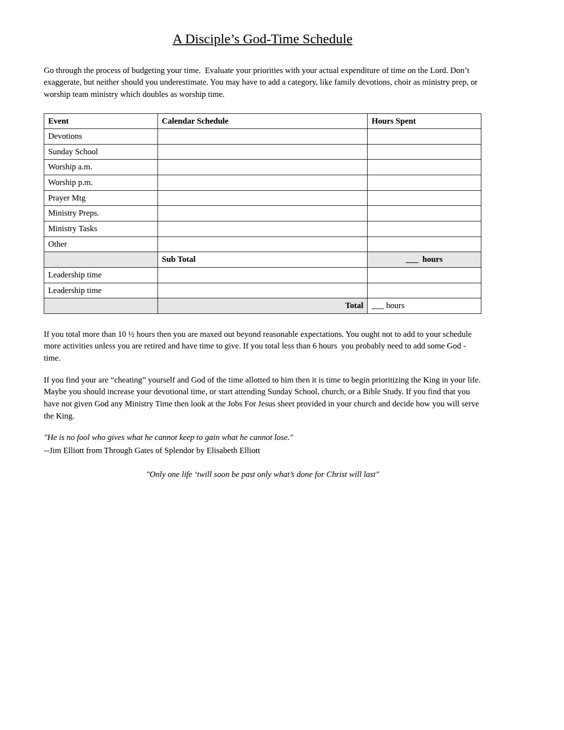A Disciple’s God-Time Schedule
Go through the process of budgeting your time. Evaluate your priorities with your actual expenditure of time on the Lord. Don’t exaggerate, but neither should you underestimate. You may have to add a category, like family devotions, choir as ministry prep, or worship team ministry which doubles as worship time.
| Event | Calendar Schedule | Hours Spent |
| --- | --- | --- |
| Devotions | | |
| Sunday School | | |
| Worship a.m. | | |
| Worship p.m. | | |
| Prayer Mtg | | |
| Ministry Preps. | | |
| Ministry Tasks | | |
| Other | | |
| | Sub Total | ___ hours |
| Leadership time | | |
| Leadership time | | |
| | Total | ___ hours |
If you total more than 10 ½ hours then you are maxed out beyond reasonable expectations. You ought not to add to your schedule more activities unless you are retired and have time to give. If you total less than 6 hours you probably need to add some God -time.
If you find your are “cheating” yourself and God of the time allotted to him then it is time to begin prioritizing the King in your life. Maybe you should increase your devotional time, or start attending Sunday School, church, or a Bible Study. If you find that you have not given God any Ministry Time then look at the Jobs For Jesus sheet provided in your church and decide how you will serve the King.
"He is no fool who gives what he cannot keep to gain what he cannot lose."
--Jim Elliott from Through Gates of Splendor by Elisabeth Elliott
"Only one life ‘twill soon be past only what’s done for Christ will last"